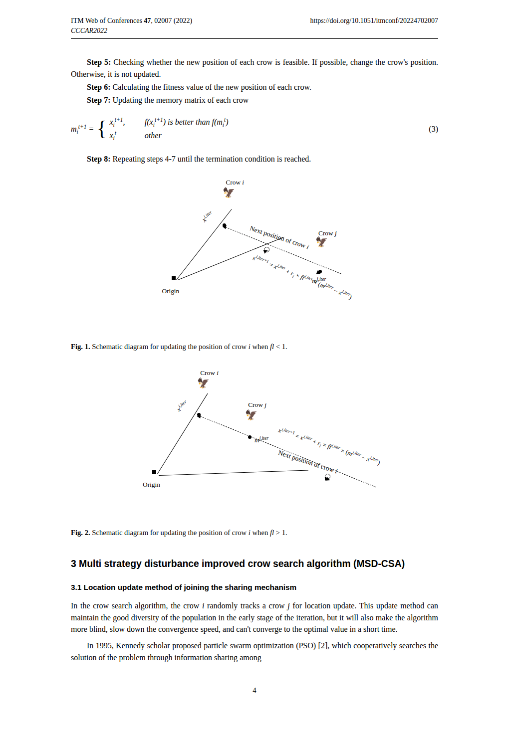ITM Web of Conferences 47, 02007 (2022)
CCCAR2022
https://doi.org/10.1051/itmconf/20224702007
Step 5: Checking whether the new position of each crow is feasible. If possible, change the crow's position. Otherwise, it is not updated.
Step 6: Calculating the fitness value of the new position of each crow.
Step 7: Updating the memory matrix of each crow
mit+1 = {
xit+1, f(xit+1) is better than f(mit)
xit other
(3)
Step 8: Repeating steps 4-7 until the termination condition is reached.
Crow i
🦅
xi,iter
Origin
Crow j
🦅
mj,iter
Next position of crow i
xi,iter+1 = xi,iter + ri × fli,iter × (mj,iter − xi,iter)
Fig. 1. Schematic diagram for updating the position of crow i when fl < 1.
Crow i
🦅
xi,iter
Origin
Crow j
🦅
mj,iter
Next position of crow i
xi,iter+1 = xi,iter + ri × fli,iter × (mj,iter − xi,iter)
Fig. 2. Schematic diagram for updating the position of crow i when fl > 1.
3 Multi strategy disturbance improved crow search algorithm (MSD-CSA)
3.1 Location update method of joining the sharing mechanism
In the crow search algorithm, the crow i randomly tracks a crow j for location update. This update method can maintain the good diversity of the population in the early stage of the iteration, but it will also make the algorithm more blind, slow down the convergence speed, and can't converge to the optimal value in a short time.
In 1995, Kennedy scholar proposed particle swarm optimization (PSO) [2], which cooperatively searches the solution of the problem through information sharing among
4